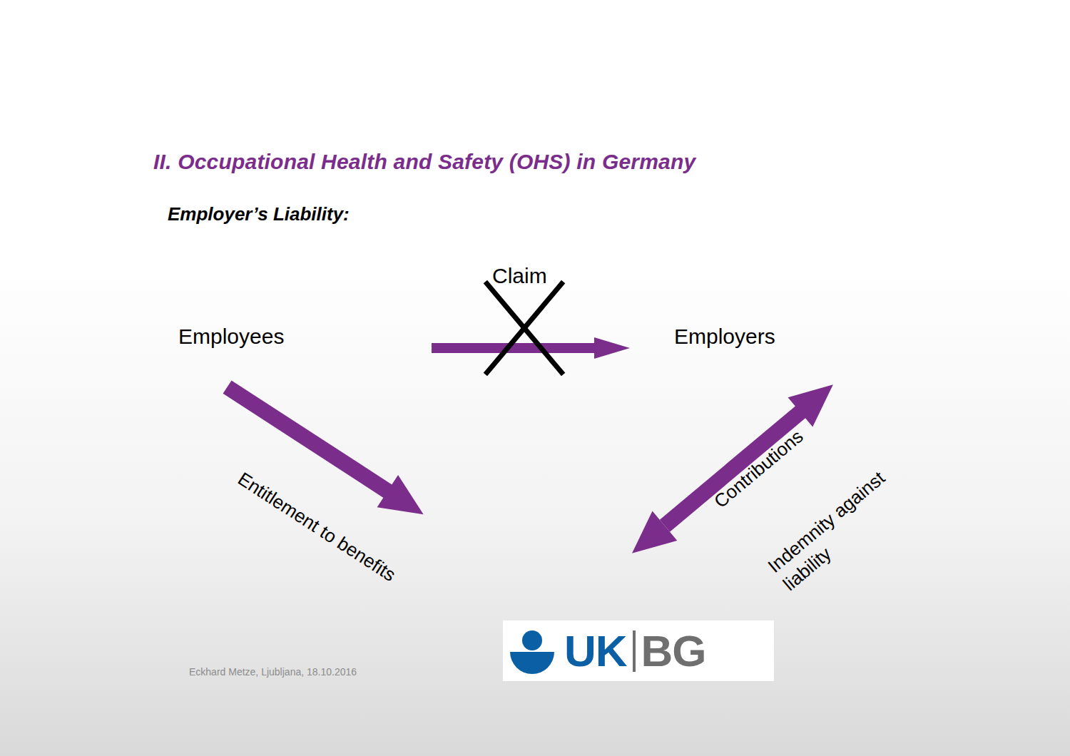II. Occupational Health and Safety (OHS) in Germany
Employer’s Liability:
Claim
Employees
Employers
Entitlement to benefits
Contributions
Indemnity against liability
UK BG
Eckhard Metze, Ljubljana, 18.10.2016